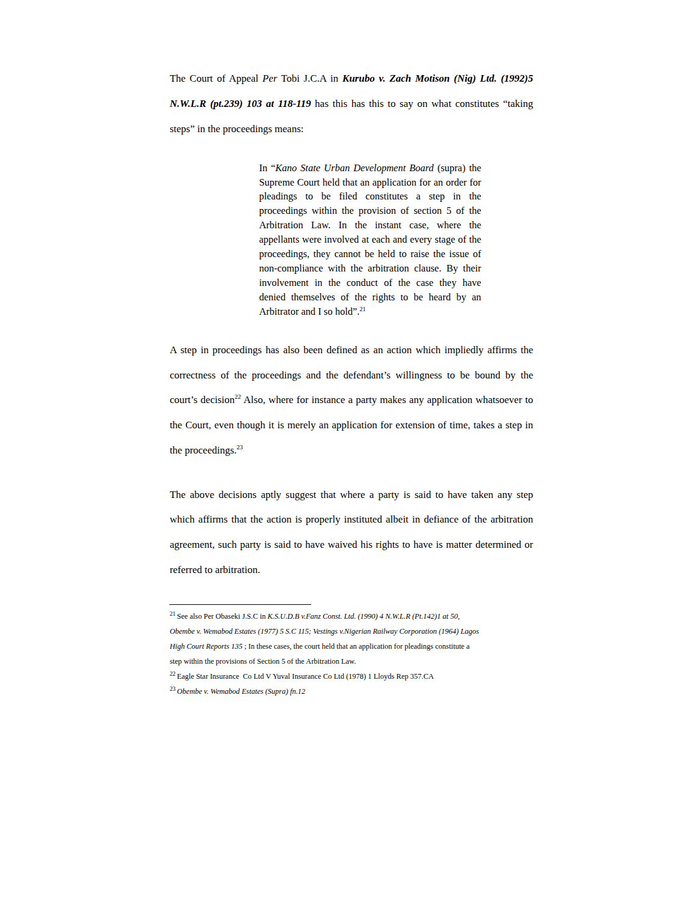The Court of Appeal Per Tobi J.C.A in Kurubo v. Zach Motison (Nig) Ltd. (1992)5 N.W.L.R (pt.239) 103 at 118-119 has this has this to say on what constitutes “taking steps” in the proceedings means:
In “Kano State Urban Development Board (supra) the Supreme Court held that an application for an order for pleadings to be filed constitutes a step in the proceedings within the provision of section 5 of the Arbitration Law. In the instant case, where the appellants were involved at each and every stage of the proceedings, they cannot be held to raise the issue of non-compliance with the arbitration clause. By their involvement in the conduct of the case they have denied themselves of the rights to be heard by an Arbitrator and I so hold”.21
A step in proceedings has also been defined as an action which impliedly affirms the correctness of the proceedings and the defendant’s willingness to be bound by the court’s decision22 Also, where for instance a party makes any application whatsoever to the Court, even though it is merely an application for extension of time, takes a step in the proceedings.23
The above decisions aptly suggest that where a party is said to have taken any step which affirms that the action is properly instituted albeit in defiance of the arbitration agreement, such party is said to have waived his rights to have is matter determined or referred to arbitration.
21 See also Per Obaseki J.S.C in K.S.U.D.B v.Fanz Const. Ltd. (1990) 4 N.W.L.R (Pt.142)1 at 50,
Obembe v. Wemabod Estates (1977) 5 S.C 115; Vestings v.Nigerian Railway Corporation (1964) Lagos
High Court Reports 135 ; In these cases, the court held that an application for pleadings constitute a
step within the provisions of Section 5 of the Arbitration Law.
22 Eagle Star Insurance Co Ltd V Yuval Insurance Co Ltd (1978) 1 Lloyds Rep 357.CA
23 Obembe v. Wemabod Estates (Supra) fn.12